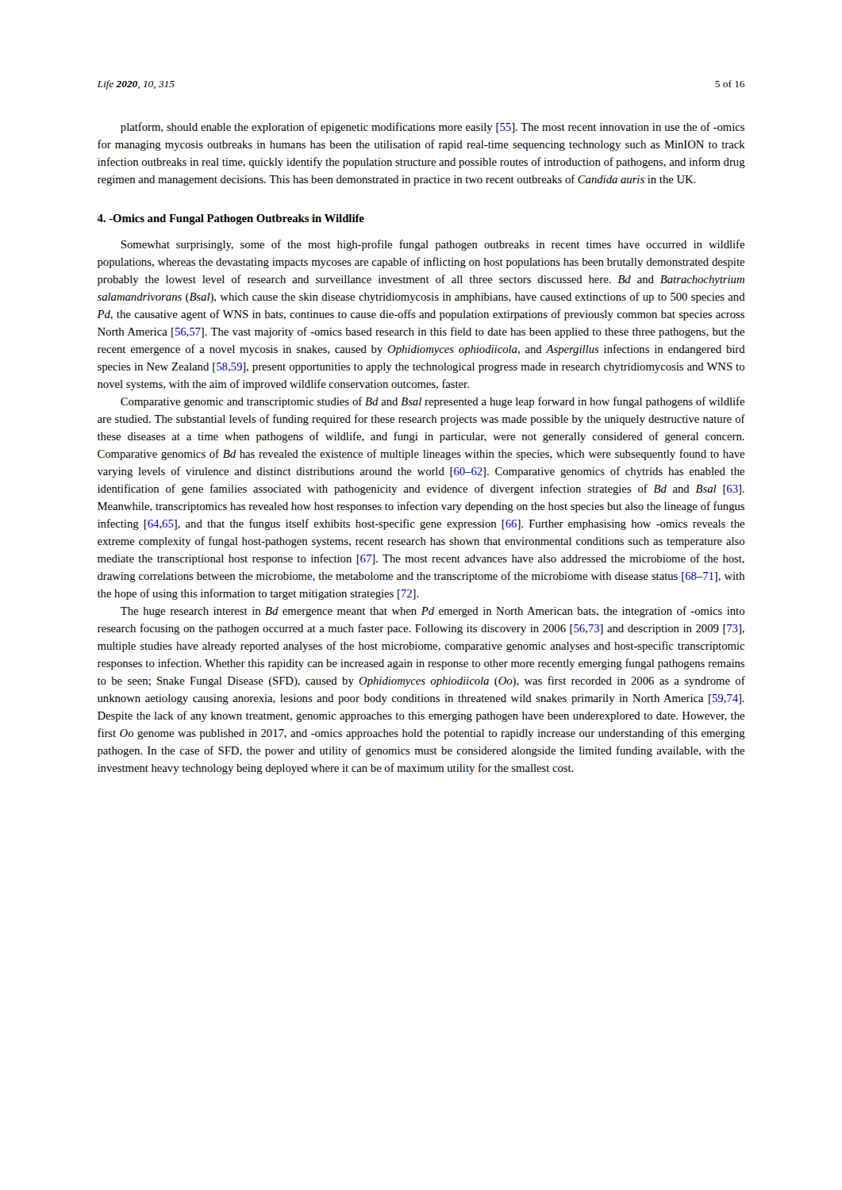Life 2020, 10, 315 5 of 16
platform, should enable the exploration of epigenetic modifications more easily [55]. The most recent innovation in use the of -omics for managing mycosis outbreaks in humans has been the utilisation of rapid real-time sequencing technology such as MinION to track infection outbreaks in real time, quickly identify the population structure and possible routes of introduction of pathogens, and inform drug regimen and management decisions. This has been demonstrated in practice in two recent outbreaks of Candida auris in the UK.
4. -Omics and Fungal Pathogen Outbreaks in Wildlife
Somewhat surprisingly, some of the most high-profile fungal pathogen outbreaks in recent times have occurred in wildlife populations, whereas the devastating impacts mycoses are capable of inflicting on host populations has been brutally demonstrated despite probably the lowest level of research and surveillance investment of all three sectors discussed here. Bd and Batrachochytrium salamandrivorans (Bsal), which cause the skin disease chytridiomycosis in amphibians, have caused extinctions of up to 500 species and Pd, the causative agent of WNS in bats, continues to cause die-offs and population extirpations of previously common bat species across North America [56,57]. The vast majority of -omics based research in this field to date has been applied to these three pathogens, but the recent emergence of a novel mycosis in snakes, caused by Ophidiomyces ophiodiicola, and Aspergillus infections in endangered bird species in New Zealand [58,59], present opportunities to apply the technological progress made in research chytridiomycosis and WNS to novel systems, with the aim of improved wildlife conservation outcomes, faster.
Comparative genomic and transcriptomic studies of Bd and Bsal represented a huge leap forward in how fungal pathogens of wildlife are studied. The substantial levels of funding required for these research projects was made possible by the uniquely destructive nature of these diseases at a time when pathogens of wildlife, and fungi in particular, were not generally considered of general concern. Comparative genomics of Bd has revealed the existence of multiple lineages within the species, which were subsequently found to have varying levels of virulence and distinct distributions around the world [60–62]. Comparative genomics of chytrids has enabled the identification of gene families associated with pathogenicity and evidence of divergent infection strategies of Bd and Bsal [63]. Meanwhile, transcriptomics has revealed how host responses to infection vary depending on the host species but also the lineage of fungus infecting [64,65], and that the fungus itself exhibits host-specific gene expression [66]. Further emphasising how -omics reveals the extreme complexity of fungal host-pathogen systems, recent research has shown that environmental conditions such as temperature also mediate the transcriptional host response to infection [67]. The most recent advances have also addressed the microbiome of the host, drawing correlations between the microbiome, the metabolome and the transcriptome of the microbiome with disease status [68–71], with the hope of using this information to target mitigation strategies [72].
The huge research interest in Bd emergence meant that when Pd emerged in North American bats, the integration of -omics into research focusing on the pathogen occurred at a much faster pace. Following its discovery in 2006 [56,73] and description in 2009 [73], multiple studies have already reported analyses of the host microbiome, comparative genomic analyses and host-specific transcriptomic responses to infection. Whether this rapidity can be increased again in response to other more recently emerging fungal pathogens remains to be seen; Snake Fungal Disease (SFD), caused by Ophidiomyces ophiodiicola (Oo), was first recorded in 2006 as a syndrome of unknown aetiology causing anorexia, lesions and poor body conditions in threatened wild snakes primarily in North America [59,74]. Despite the lack of any known treatment, genomic approaches to this emerging pathogen have been underexplored to date. However, the first Oo genome was published in 2017, and -omics approaches hold the potential to rapidly increase our understanding of this emerging pathogen. In the case of SFD, the power and utility of genomics must be considered alongside the limited funding available, with the investment heavy technology being deployed where it can be of maximum utility for the smallest cost.